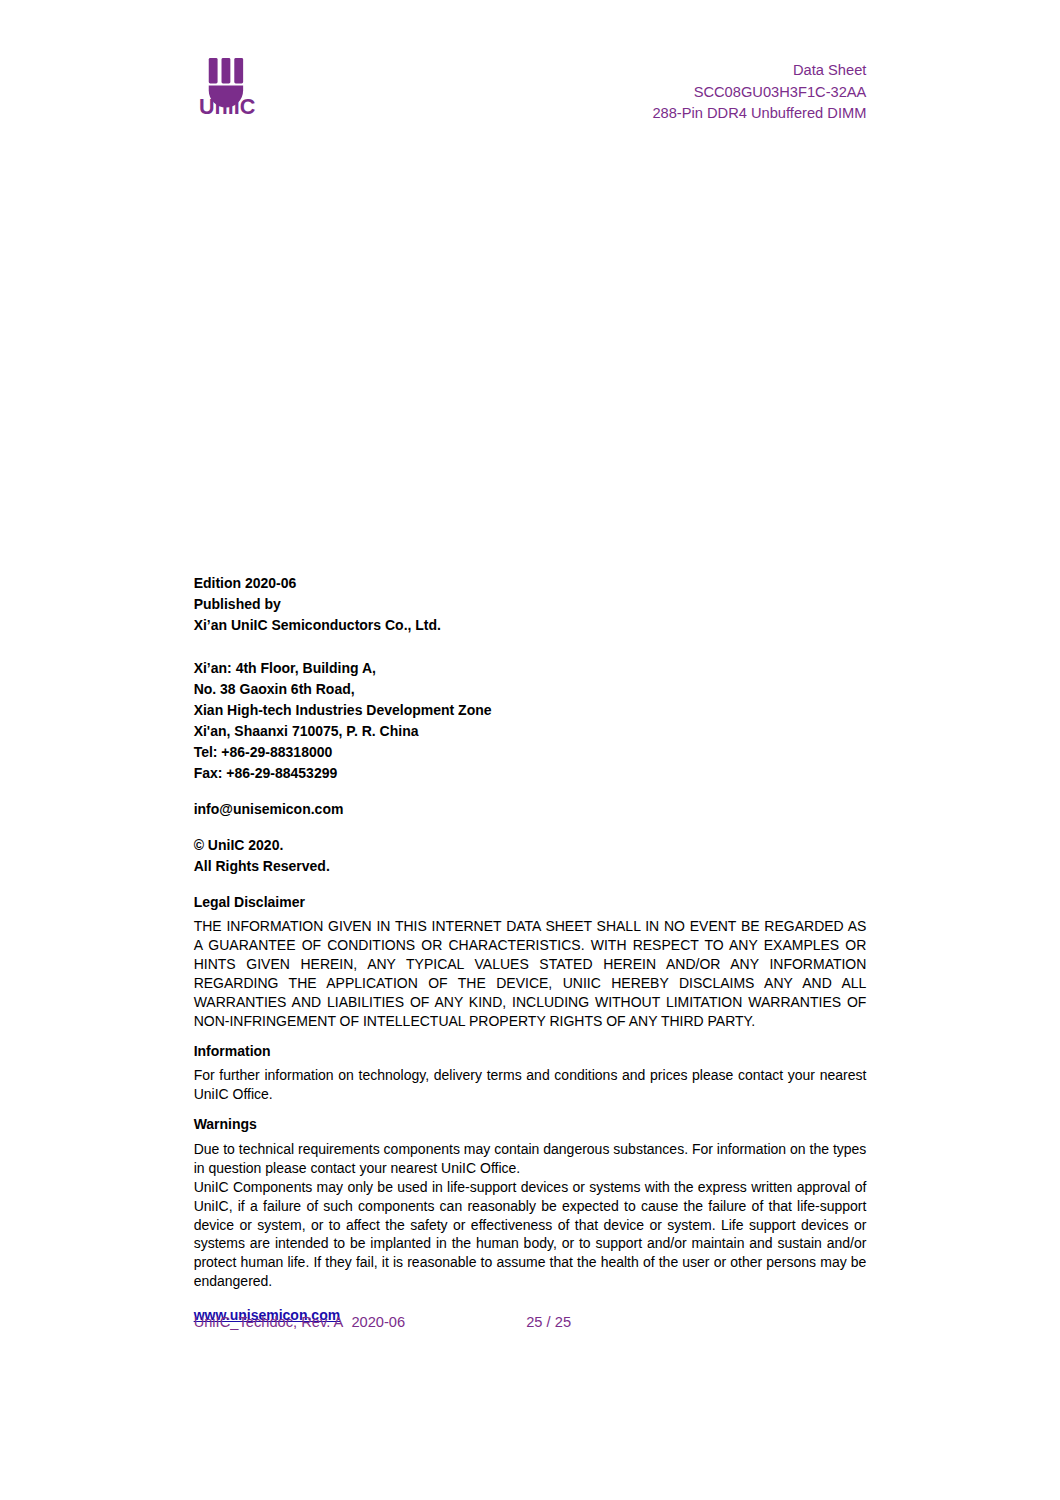UniIC
Data Sheet
SCC08GU03H3F1C-32AA
288-Pin DDR4 Unbuffered DIMM
Edition 2020-06
Published by
Xi’an UniIC Semiconductors Co., Ltd.
Xi’an: 4th Floor, Building A,
No. 38 Gaoxin 6th Road,
Xian High-tech Industries Development Zone
Xi'an, Shaanxi 710075, P. R. China
Tel: +86-29-88318000
Fax: +86-29-88453299
info@unisemicon.com
© UniIC 2020.
All Rights Reserved.
Legal Disclaimer
THE INFORMATION GIVEN IN THIS INTERNET DATA SHEET SHALL IN NO EVENT BE REGARDED AS A GUARANTEE OF CONDITIONS OR CHARACTERISTICS. WITH RESPECT TO ANY EXAMPLES OR HINTS GIVEN HEREIN, ANY TYPICAL VALUES STATED HEREIN AND/OR ANY INFORMATION REGARDING THE APPLICATION OF THE DEVICE, UNIIC HEREBY DISCLAIMS ANY AND ALL WARRANTIES AND LIABILITIES OF ANY KIND, INCLUDING WITHOUT LIMITATION WARRANTIES OF NON-INFRINGEMENT OF INTELLECTUAL PROPERTY RIGHTS OF ANY THIRD PARTY.
Information
For further information on technology, delivery terms and conditions and prices please contact your nearest UniIC Office.
Warnings
Due to technical requirements components may contain dangerous substances. For information on the types in question please contact your nearest UniIC Office.
UniIC Components may only be used in life-support devices or systems with the express written approval of UniIC, if a failure of such components can reasonably be expected to cause the failure of that life-support device or system, or to affect the safety or effectiveness of that device or system. Life support devices or systems are intended to be implanted in the human body, or to support and/or maintain and sustain and/or protect human life. If they fail, it is reasonable to assume that the health of the user or other persons may be endangered.
www.unisemicon.com
UniIC_Techdoc, Rev. A 2020-06
25 / 25